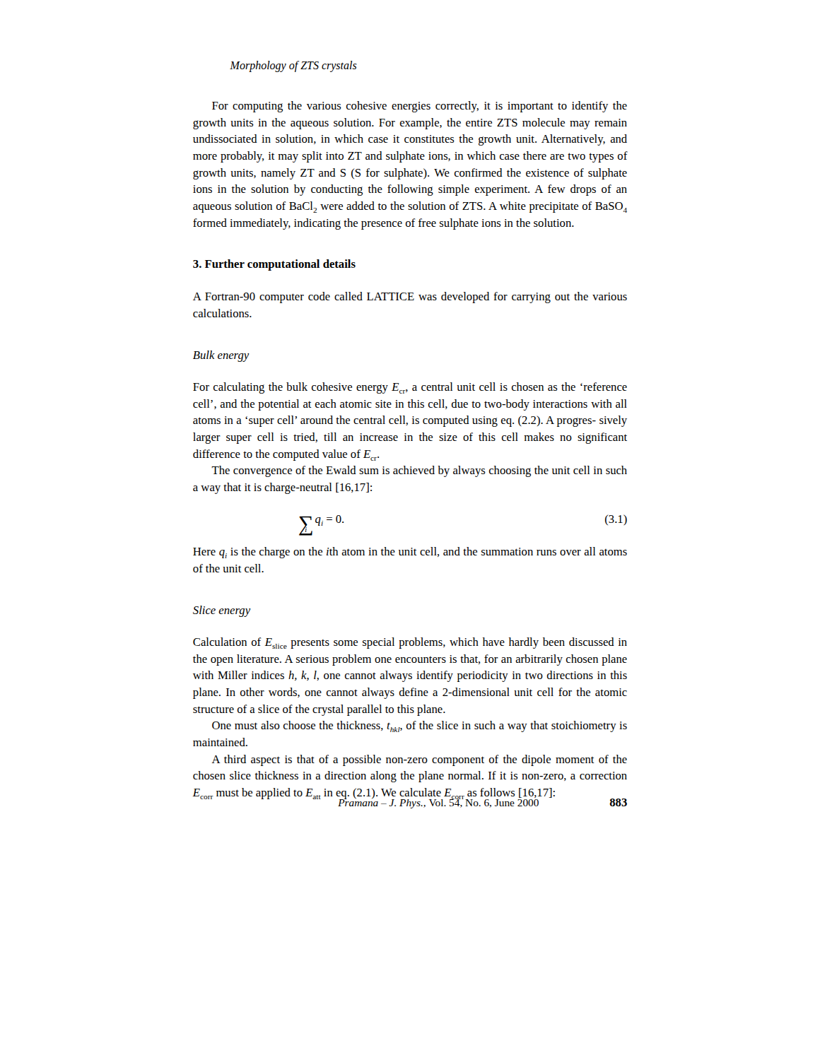Morphology of ZTS crystals
For computing the various cohesive energies correctly, it is important to identify the growth units in the aqueous solution. For example, the entire ZTS molecule may remain undissociated in solution, in which case it constitutes the growth unit. Alternatively, and more probably, it may split into ZT and sulphate ions, in which case there are two types of growth units, namely ZT and S (S for sulphate). We confirmed the existence of sulphate ions in the solution by conducting the following simple experiment. A few drops of an aqueous solution of BaCl2 were added to the solution of ZTS. A white precipitate of BaSO4 formed immediately, indicating the presence of free sulphate ions in the solution.
3. Further computational details
A Fortran-90 computer code called LATTICE was developed for carrying out the various calculations.
Bulk energy
For calculating the bulk cohesive energy Ecr, a central unit cell is chosen as the ‘reference cell’, and the potential at each atomic site in this cell, due to two-body interactions with all atoms in a ‘super cell’ around the central cell, is computed using eq. (2.2). A progres- sively larger super cell is tried, till an increase in the size of this cell makes no significant difference to the computed value of Ecr.
The convergence of the Ewald sum is achieved by always choosing the unit cell in such a way that it is charge-neutral [16,17]:
∑i qi = 0.
(3.1)
Here qi is the charge on the ith atom in the unit cell, and the summation runs over all atoms of the unit cell.
Slice energy
Calculation of Eslice presents some special problems, which have hardly been discussed in the open literature. A serious problem one encounters is that, for an arbitrarily chosen plane with Miller indices h, k, l, one cannot always identify periodicity in two directions in this plane. In other words, one cannot always define a 2-dimensional unit cell for the atomic structure of a slice of the crystal parallel to this plane.
One must also choose the thickness, thkl, of the slice in such a way that stoichiometry is maintained.
A third aspect is that of a possible non-zero component of the dipole moment of the chosen slice thickness in a direction along the plane normal. If it is non-zero, a correction Ecorr must be applied to Eatt in eq. (2.1). We calculate Ecorr as follows [16,17]:
Pramana – J. Phys., Vol. 54, No. 6, June 2000
883